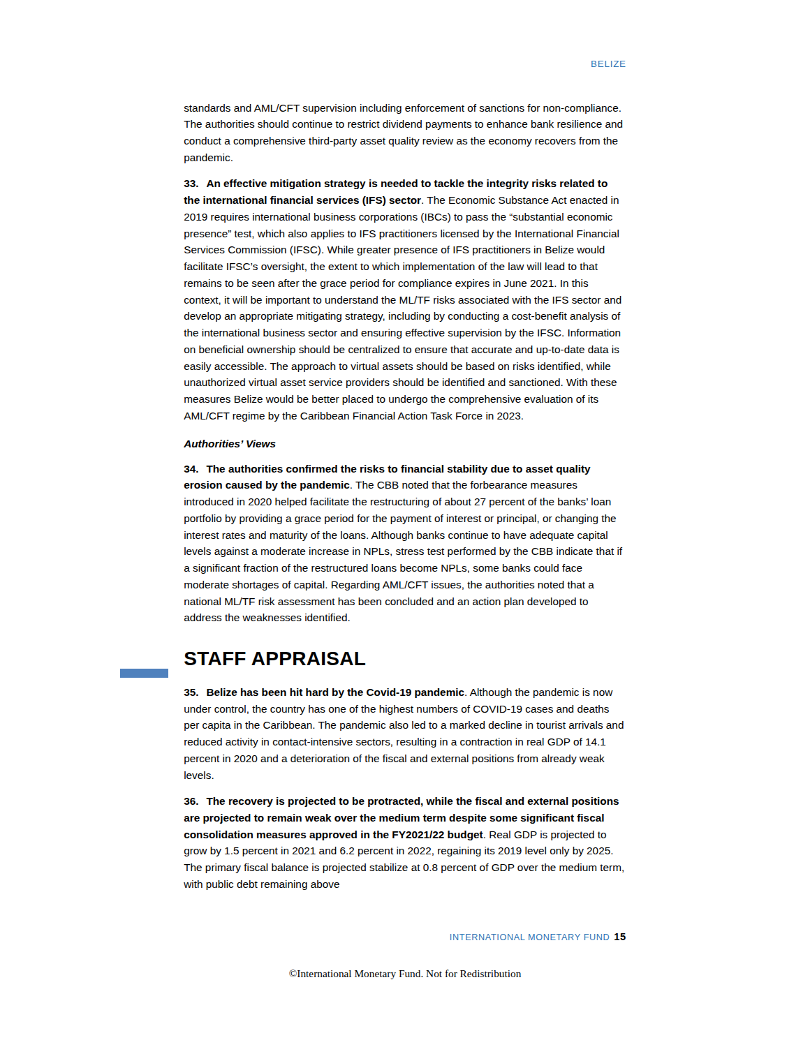BELIZE
standards and AML/CFT supervision including enforcement of sanctions for non-compliance. The authorities should continue to restrict dividend payments to enhance bank resilience and conduct a comprehensive third-party asset quality review as the economy recovers from the pandemic.
33. An effective mitigation strategy is needed to tackle the integrity risks related to the international financial services (IFS) sector. The Economic Substance Act enacted in 2019 requires international business corporations (IBCs) to pass the “substantial economic presence” test, which also applies to IFS practitioners licensed by the International Financial Services Commission (IFSC). While greater presence of IFS practitioners in Belize would facilitate IFSC’s oversight, the extent to which implementation of the law will lead to that remains to be seen after the grace period for compliance expires in June 2021. In this context, it will be important to understand the ML/TF risks associated with the IFS sector and develop an appropriate mitigating strategy, including by conducting a cost-benefit analysis of the international business sector and ensuring effective supervision by the IFSC. Information on beneficial ownership should be centralized to ensure that accurate and up-to-date data is easily accessible. The approach to virtual assets should be based on risks identified, while unauthorized virtual asset service providers should be identified and sanctioned. With these measures Belize would be better placed to undergo the comprehensive evaluation of its AML/CFT regime by the Caribbean Financial Action Task Force in 2023.
Authorities’ Views
34. The authorities confirmed the risks to financial stability due to asset quality erosion caused by the pandemic. The CBB noted that the forbearance measures introduced in 2020 helped facilitate the restructuring of about 27 percent of the banks’ loan portfolio by providing a grace period for the payment of interest or principal, or changing the interest rates and maturity of the loans. Although banks continue to have adequate capital levels against a moderate increase in NPLs, stress test performed by the CBB indicate that if a significant fraction of the restructured loans become NPLs, some banks could face moderate shortages of capital. Regarding AML/CFT issues, the authorities noted that a national ML/TF risk assessment has been concluded and an action plan developed to address the weaknesses identified.
STAFF APPRAISAL
35. Belize has been hit hard by the Covid-19 pandemic. Although the pandemic is now under control, the country has one of the highest numbers of COVID-19 cases and deaths per capita in the Caribbean. The pandemic also led to a marked decline in tourist arrivals and reduced activity in contact-intensive sectors, resulting in a contraction in real GDP of 14.1 percent in 2020 and a deterioration of the fiscal and external positions from already weak levels.
36. The recovery is projected to be protracted, while the fiscal and external positions are projected to remain weak over the medium term despite some significant fiscal consolidation measures approved in the FY2021/22 budget. Real GDP is projected to grow by 1.5 percent in 2021 and 6.2 percent in 2022, regaining its 2019 level only by 2025. The primary fiscal balance is projected stabilize at 0.8 percent of GDP over the medium term, with public debt remaining above
INTERNATIONAL MONETARY FUND 15
©International Monetary Fund. Not for Redistribution